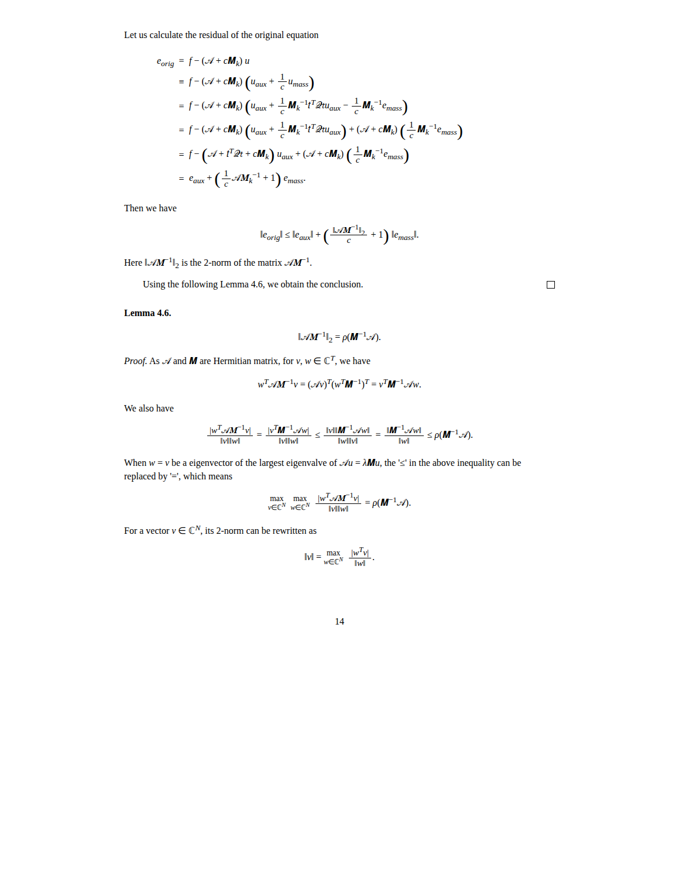Let us calculate the residual of the original equation
| e orig | = | f − ( 𝒜 + c 𝑴 k ) u |
| | ≡ | f − ( 𝒜 + c 𝑴 k ) ( u aux + 1 c u mass ) |
| | = | f − ( 𝒜 + c 𝑴 k ) ( u aux + 1 c 𝑴 k −1 𝑡 T 𝒬 𝑡 u aux − 1 c 𝑴 k −1 e mass ) |
| | = | f − ( 𝒜 + c 𝑴 k ) ( u aux + 1 c 𝑴 k −1 𝑡 T 𝒬 𝑡 u aux ) + ( 𝒜 + c 𝑴 k ) ( 1 c 𝑴 k −1 e mass ) |
| | = | f − ( 𝒜 + 𝑡 T 𝒬 𝑡 + c 𝑴 k ) u aux + ( 𝒜 + c 𝑴 k ) ( 1 c 𝑴 k −1 e mass ) |
| | = | e aux + ( 1 c 𝒜 𝑴 k −1 + 1 ) e mass . |
Then we have
‖eorig‖ ≤ ‖eaux‖ + (‖𝒜𝑴−1‖2 c + 1) ‖emass‖.
Here ‖𝒜𝑴−1‖2 is the 2-norm of the matrix 𝒜𝑴−1.
Using the following Lemma 4.6, we obtain the conclusion.
Lemma 4.6.
‖𝒜𝑴−1‖2 = ρ(𝑴−1𝒜).
Proof. As 𝒜 and 𝑴 are Hermitian matrix, for v, w ∈ ℂT, we have
wT𝒜𝑴−1v = (𝒜v)T(wT𝑴−1)T = vT𝑴−1𝒜w.
We also have
|wT𝒜𝑴−1v|‖v‖‖w‖ = |vT𝑴−1𝒜w|‖v‖‖w‖ ≤ ‖v‖‖𝑴−1𝒜w‖‖w‖‖v‖ = ‖𝑴−1𝒜w‖‖w‖ ≤ ρ(𝑴−1𝒜).
When w = v be a eigenvector of the largest eigenvalve of 𝒜u = λ𝑴u, the '≤' in the above inequality can be replaced by '=', which means
max
v∈ℂN max
w∈ℂN |wT𝒜𝑴−1v|‖v‖‖w‖ = ρ(𝑴−1𝒜).
For a vector v ∈ ℂN, its 2-norm can be rewritten as
‖v‖ = max
w∈ℂN |wTv|‖w‖.
14